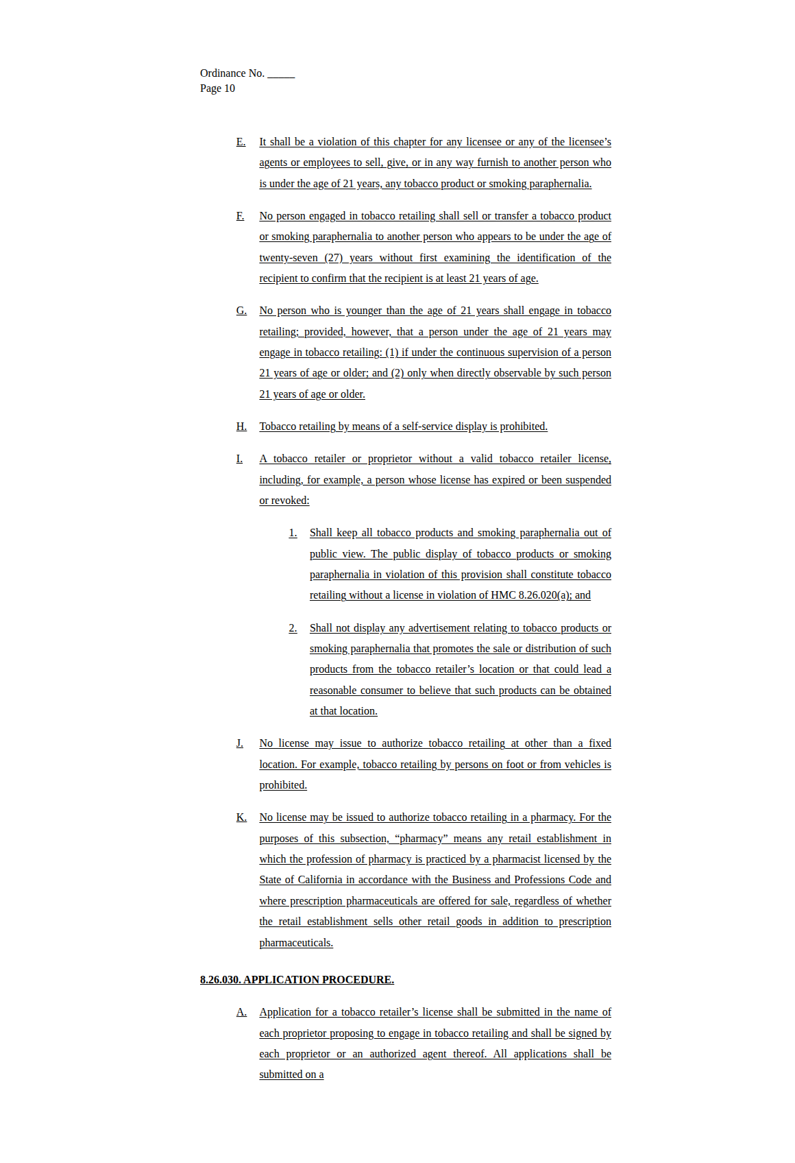Ordinance No. _____
Page 10
E. It shall be a violation of this chapter for any licensee or any of the licensee’s agents or employees to sell, give, or in any way furnish to another person who is under the age of 21 years, any tobacco product or smoking paraphernalia.
F. No person engaged in tobacco retailing shall sell or transfer a tobacco product or smoking paraphernalia to another person who appears to be under the age of twenty-seven (27) years without first examining the identification of the recipient to confirm that the recipient is at least 21 years of age.
G. No person who is younger than the age of 21 years shall engage in tobacco retailing; provided, however, that a person under the age of 21 years may engage in tobacco retailing: (1) if under the continuous supervision of a person 21 years of age or older; and (2) only when directly observable by such person 21 years of age or older.
H. Tobacco retailing by means of a self-service display is prohibited.
I. A tobacco retailer or proprietor without a valid tobacco retailer license, including, for example, a person whose license has expired or been suspended or revoked:
1. Shall keep all tobacco products and smoking paraphernalia out of public view. The public display of tobacco products or smoking paraphernalia in violation of this provision shall constitute tobacco retailing without a license in violation of HMC 8.26.020(a); and
2. Shall not display any advertisement relating to tobacco products or smoking paraphernalia that promotes the sale or distribution of such products from the tobacco retailer’s location or that could lead a reasonable consumer to believe that such products can be obtained at that location.
J. No license may issue to authorize tobacco retailing at other than a fixed location. For example, tobacco retailing by persons on foot or from vehicles is prohibited.
K. No license may be issued to authorize tobacco retailing in a pharmacy. For the purposes of this subsection, “pharmacy” means any retail establishment in which the profession of pharmacy is practiced by a pharmacist licensed by the State of California in accordance with the Business and Professions Code and where prescription pharmaceuticals are offered for sale, regardless of whether the retail establishment sells other retail goods in addition to prescription pharmaceuticals.
8.26.030. APPLICATION PROCEDURE.
A. Application for a tobacco retailer’s license shall be submitted in the name of each proprietor proposing to engage in tobacco retailing and shall be signed by each proprietor or an authorized agent thereof. All applications shall be submitted on a